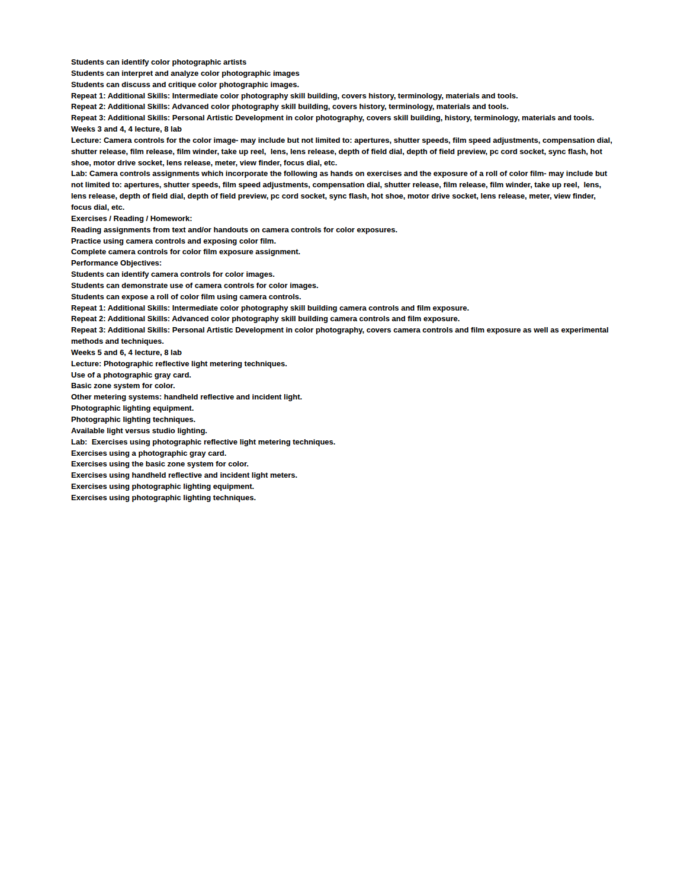Students can identify color photographic artists
Students can interpret and analyze color photographic images
Students can discuss and critique color photographic images.
Repeat 1: Additional Skills: Intermediate color photography skill building, covers history, terminology, materials and tools.
Repeat 2: Additional Skills: Advanced color photography skill building, covers history, terminology, materials and tools.
Repeat 3: Additional Skills: Personal Artistic Development in color photography, covers skill building, history, terminology, materials and tools.
Weeks 3 and 4, 4 lecture, 8 lab
Lecture: Camera controls for the color image- may include but not limited to: apertures, shutter speeds, film speed adjustments, compensation dial, shutter release, film release, film winder, take up reel, lens, lens release, depth of field dial, depth of field preview, pc cord socket, sync flash, hot shoe, motor drive socket, lens release, meter, view finder, focus dial, etc.
Lab: Camera controls assignments which incorporate the following as hands on exercises and the exposure of a roll of color film- may include but not limited to: apertures, shutter speeds, film speed adjustments, compensation dial, shutter release, film release, film winder, take up reel, lens, lens release, depth of field dial, depth of field preview, pc cord socket, sync flash, hot shoe, motor drive socket, lens release, meter, view finder, focus dial, etc.
Exercises / Reading / Homework:
Reading assignments from text and/or handouts on camera controls for color exposures.
Practice using camera controls and exposing color film.
Complete camera controls for color film exposure assignment.
Performance Objectives:
Students can identify camera controls for color images.
Students can demonstrate use of camera controls for color images.
Students can expose a roll of color film using camera controls.
Repeat 1: Additional Skills: Intermediate color photography skill building camera controls and film exposure.
Repeat 2: Additional Skills: Advanced color photography skill building camera controls and film exposure.
Repeat 3: Additional Skills: Personal Artistic Development in color photography, covers camera controls and film exposure as well as experimental methods and techniques.
Weeks 5 and 6, 4 lecture, 8 lab
Lecture: Photographic reflective light metering techniques.
Use of a photographic gray card.
Basic zone system for color.
Other metering systems: handheld reflective and incident light.
Photographic lighting equipment.
Photographic lighting techniques.
Available light versus studio lighting.
Lab: Exercises using photographic reflective light metering techniques.
Exercises using a photographic gray card.
Exercises using the basic zone system for color.
Exercises using handheld reflective and incident light meters.
Exercises using photographic lighting equipment.
Exercises using photographic lighting techniques.